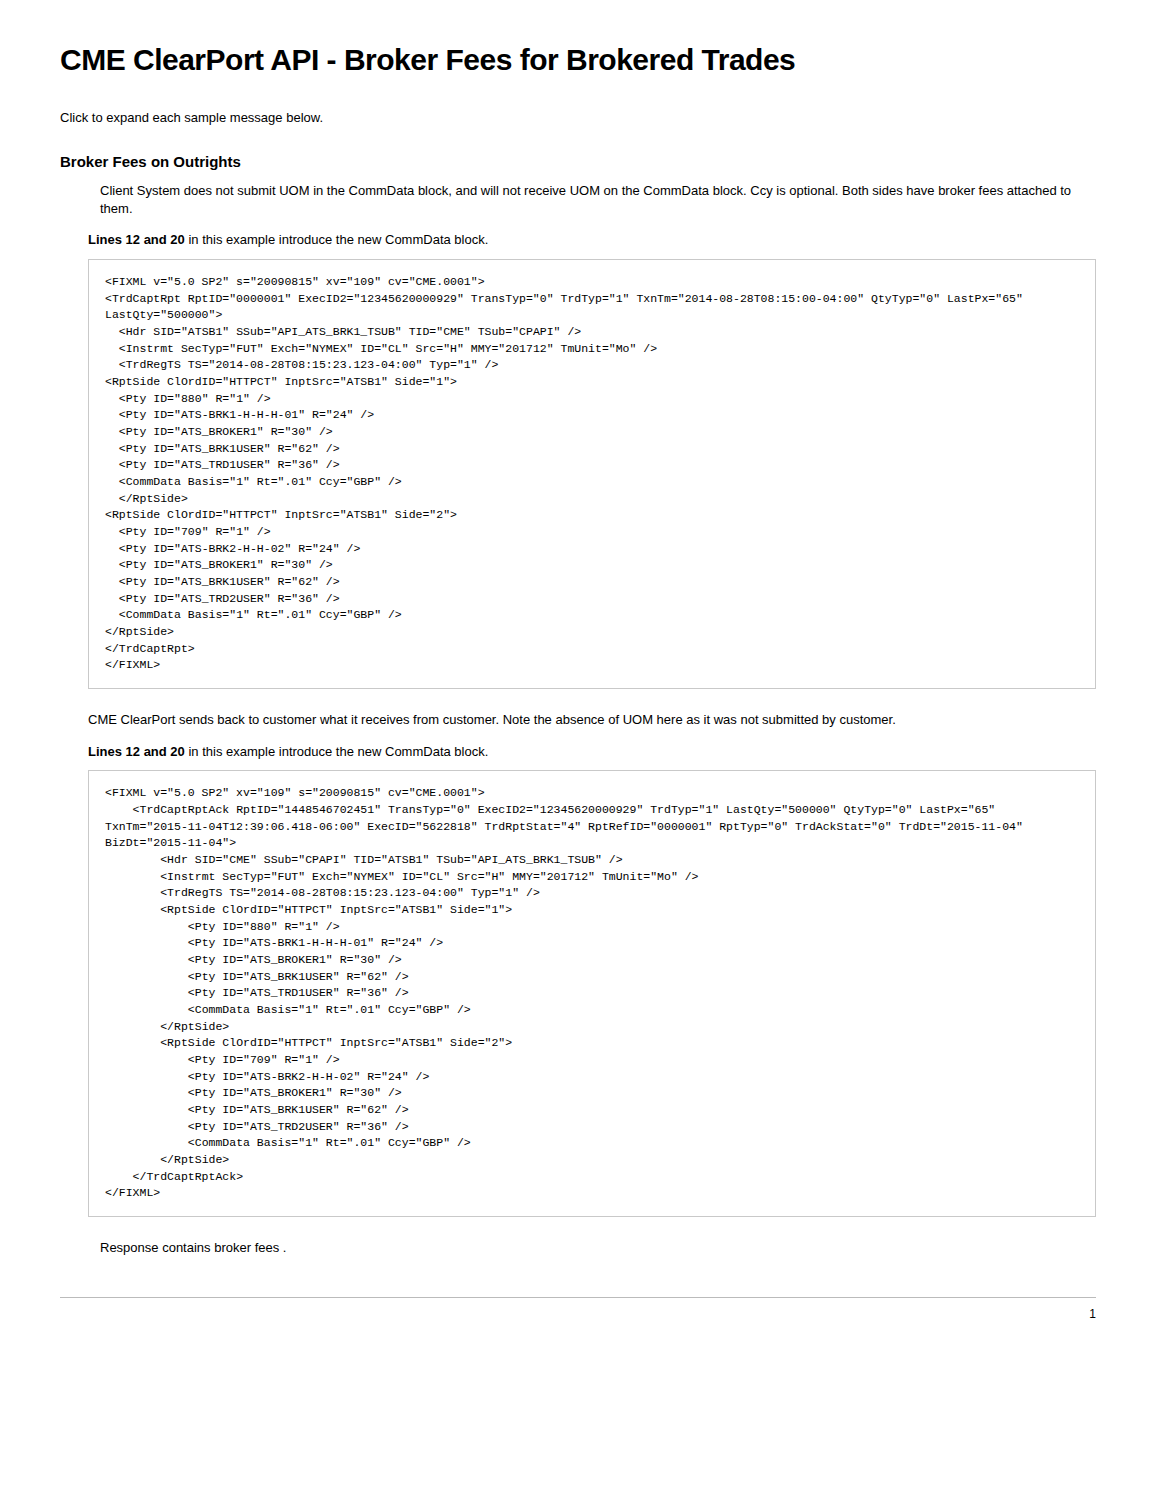CME ClearPort API - Broker Fees for Brokered Trades
Click to expand each sample message below.
Broker Fees on Outrights
Client System does not submit UOM in the CommData block, and will not receive UOM on the CommData block. Ccy is optional. Both sides have broker fees attached to them.
Lines 12 and 20 in this example introduce the new CommData block.
<FIXML v="5.0 SP2" s="20090815" xv="109" cv="CME.0001">
<TrdCaptRpt RptID="0000001" ExecID2="12345620000929" TransTyp="0" TrdTyp="1" TxnTm="2014-08-28T08:15:00-04:00" QtyTyp="0" LastPx="65" LastQty="500000">
  <Hdr SID="ATSB1" SSub="API_ATS_BRK1_TSUB" TID="CME" TSub="CPAPI" />
  <Instrmt SecTyp="FUT" Exch="NYMEX" ID="CL" Src="H" MMY="201712" TmUnit="Mo" />
  <TrdRegTS TS="2014-08-28T08:15:23.123-04:00" Typ="1" />
<RptSide ClOrdID="HTTPCT" InptSrc="ATSB1" Side="1">
  <Pty ID="880" R="1" />
  <Pty ID="ATS-BRK1-H-H-H-01" R="24" />
  <Pty ID="ATS_BROKER1" R="30" />
  <Pty ID="ATS_BRK1USER" R="62" />
  <Pty ID="ATS_TRD1USER" R="36" />
  <CommData Basis="1" Rt=".01" Ccy="GBP" />
  </RptSide>
<RptSide ClOrdID="HTTPCT" InptSrc="ATSB1" Side="2">
  <Pty ID="709" R="1" />
  <Pty ID="ATS-BRK2-H-H-02" R="24" />
  <Pty ID="ATS_BROKER1" R="30" />
  <Pty ID="ATS_BRK1USER" R="62" />
  <Pty ID="ATS_TRD2USER" R="36" />
  <CommData Basis="1" Rt=".01" Ccy="GBP" />
</RptSide>
</TrdCaptRpt>
</FIXML>
CME ClearPort sends back to customer what it receives from customer. Note the absence of UOM here as it was not submitted by customer.
Lines 12 and 20 in this example introduce the new CommData block.
<FIXML v="5.0 SP2" xv="109" s="20090815" cv="CME.0001">
    <TrdCaptRptAck RptID="1448546702451" TransTyp="0" ExecID2="12345620000929" TrdTyp="1" LastQty="500000" QtyTyp="0" LastPx="65" TxnTm="2015-11-04T12:39:06.418-06:00" ExecID="5622818" TrdRptStat="4" RptRefID="0000001" RptTyp="0" TrdAckStat="0" TrdDt="2015-11-04" BizDt="2015-11-04">
        <Hdr SID="CME" SSub="CPAPI" TID="ATSB1" TSub="API_ATS_BRK1_TSUB" />
        <Instrmt SecTyp="FUT" Exch="NYMEX" ID="CL" Src="H" MMY="201712" TmUnit="Mo" />
        <TrdRegTS TS="2014-08-28T08:15:23.123-04:00" Typ="1" />
        <RptSide ClOrdID="HTTPCT" InptSrc="ATSB1" Side="1">
            <Pty ID="880" R="1" />
            <Pty ID="ATS-BRK1-H-H-H-01" R="24" />
            <Pty ID="ATS_BROKER1" R="30" />
            <Pty ID="ATS_BRK1USER" R="62" />
            <Pty ID="ATS_TRD1USER" R="36" />
            <CommData Basis="1" Rt=".01" Ccy="GBP" />
        </RptSide>
        <RptSide ClOrdID="HTTPCT" InptSrc="ATSB1" Side="2">
            <Pty ID="709" R="1" />
            <Pty ID="ATS-BRK2-H-H-02" R="24" />
            <Pty ID="ATS_BROKER1" R="30" />
            <Pty ID="ATS_BRK1USER" R="62" />
            <Pty ID="ATS_TRD2USER" R="36" />
            <CommData Basis="1" Rt=".01" Ccy="GBP" />
        </RptSide>
    </TrdCaptRptAck>
</FIXML>
Response contains broker fees .
1